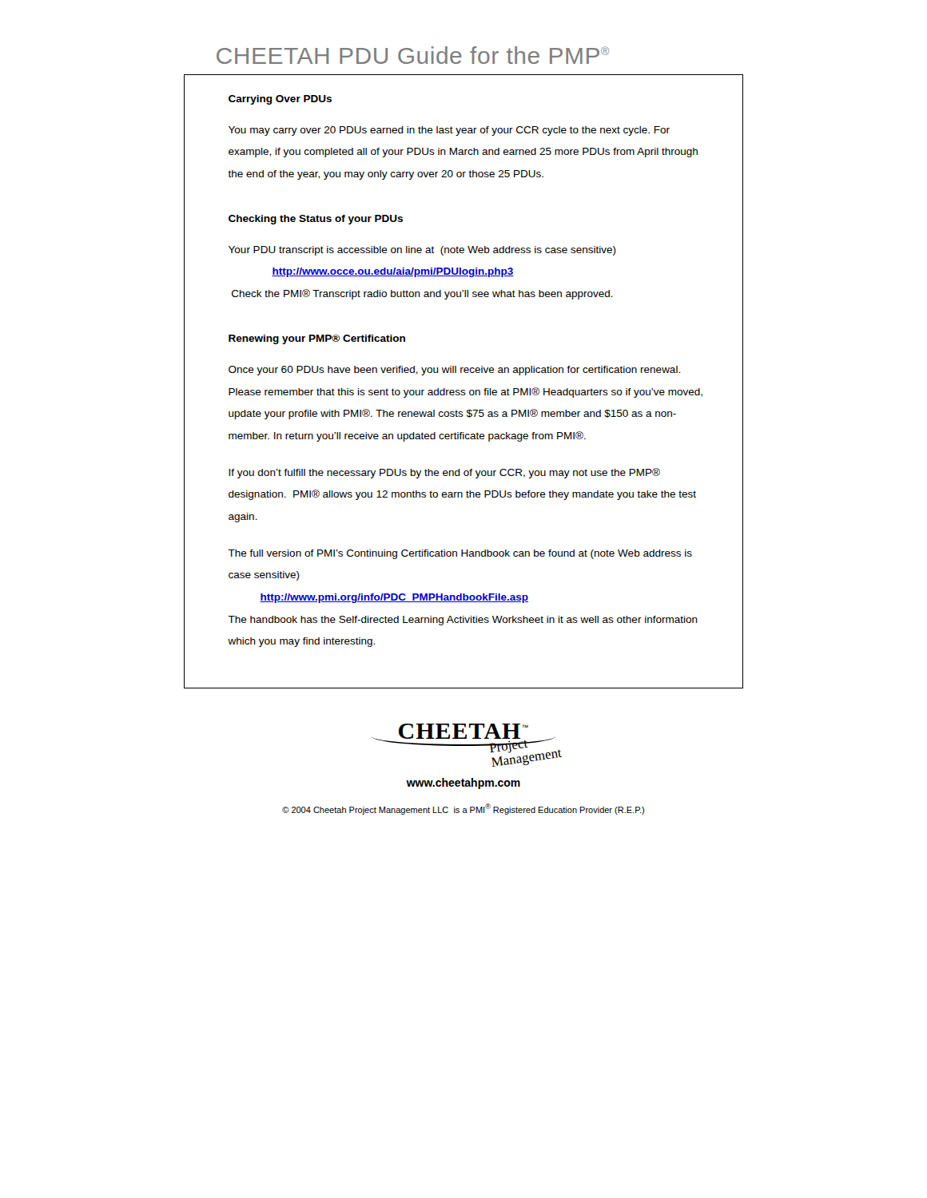CHEETAH PDU Guide for the PMP®
Carrying Over PDUs
You may carry over 20 PDUs earned in the last year of your CCR cycle to the next cycle. For example, if you completed all of your PDUs in March and earned 25 more PDUs from April through the end of the year, you may only carry over 20 or those 25 PDUs.
Checking the Status of your PDUs
Your PDU transcript is accessible on line at (note Web address is case sensitive)
http://www.occe.ou.edu/aia/pmi/PDUlogin.php3
Check the PMI® Transcript radio button and you’ll see what has been approved.
Renewing your PMP® Certification
Once your 60 PDUs have been verified, you will receive an application for certification renewal. Please remember that this is sent to your address on file at PMI® Headquarters so if you’ve moved, update your profile with PMI®. The renewal costs $75 as a PMI® member and $150 as a non-member. In return you’ll receive an updated certificate package from PMI®.
If you don’t fulfill the necessary PDUs by the end of your CCR, you may not use the PMP® designation. PMI® allows you 12 months to earn the PDUs before they mandate you take the test again.
The full version of PMI’s Continuing Certification Handbook can be found at (note Web address is case sensitive)
http://www.pmi.org/info/PDC_PMPHandbookFile.asp
The handbook has the Self-directed Learning Activities Worksheet in it as well as other information which you may find interesting.
CHEETAH™
Project
Management
www.cheetahpm.com
© 2004 Cheetah Project Management LLC is a PMI® Registered Education Provider (R.E.P.)